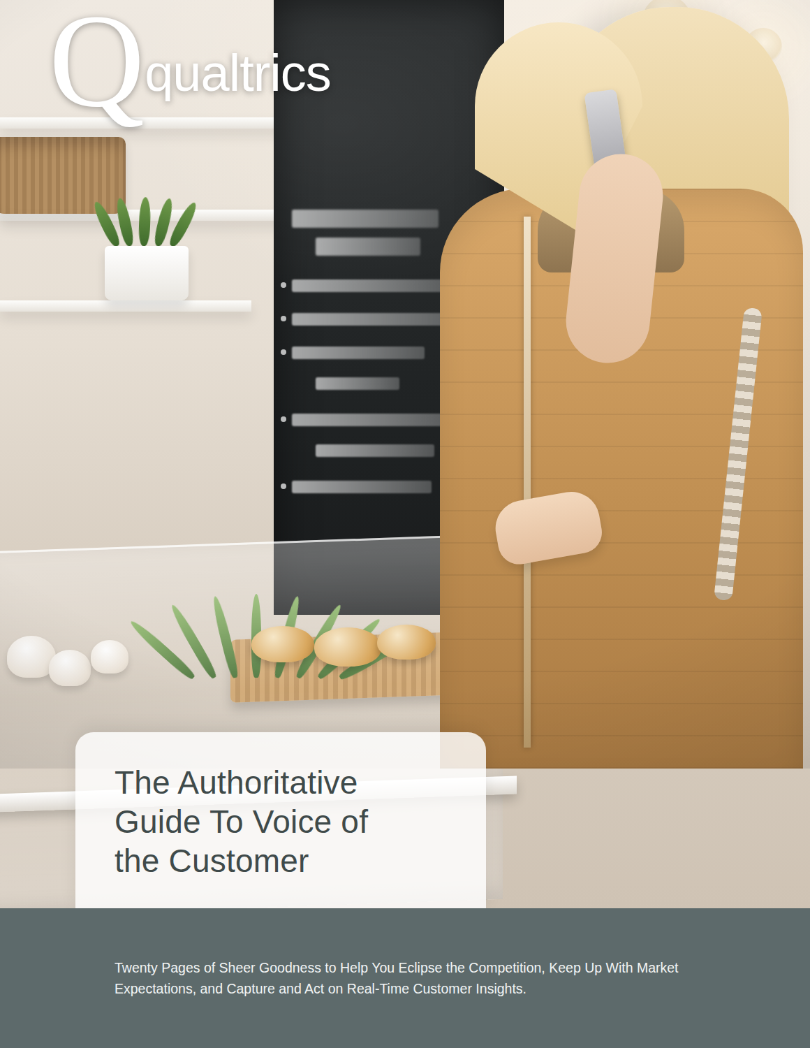Q qualtrics
The Authoritative
Guide To Voice of
the Customer
Twenty Pages of Sheer Goodness to Help You Eclipse the Competition, Keep Up With Market Expectations, and Capture and Act on Real-Time Customer Insights.